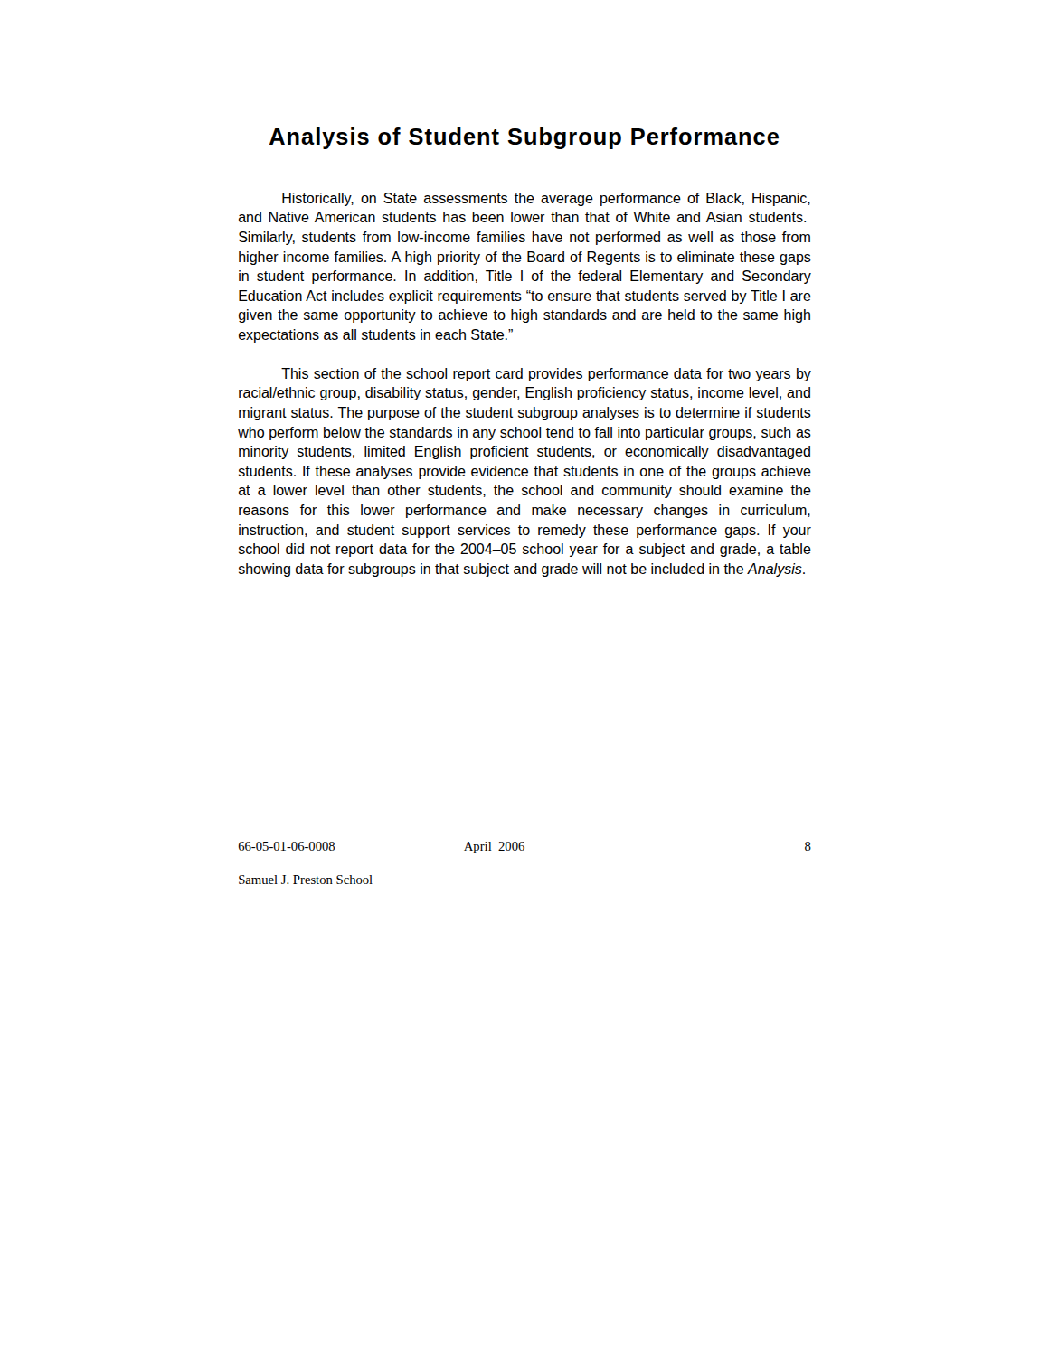Analysis of Student Subgroup Performance
Historically, on State assessments the average performance of Black, Hispanic, and Native American students has been lower than that of White and Asian students. Similarly, students from low-income families have not performed as well as those from higher income families. A high priority of the Board of Regents is to eliminate these gaps in student performance. In addition, Title I of the federal Elementary and Secondary Education Act includes explicit requirements “to ensure that students served by Title I are given the same opportunity to achieve to high standards and are held to the same high expectations as all students in each State.”
This section of the school report card provides performance data for two years by racial/ethnic group, disability status, gender, English proficiency status, income level, and migrant status. The purpose of the student subgroup analyses is to determine if students who perform below the standards in any school tend to fall into particular groups, such as minority students, limited English proficient students, or economically disadvantaged students. If these analyses provide evidence that students in one of the groups achieve at a lower level than other students, the school and community should examine the reasons for this lower performance and make necessary changes in curriculum, instruction, and student support services to remedy these performance gaps. If your school did not report data for the 2004–05 school year for a subject and grade, a table showing data for subgroups in that subject and grade will not be included in the Analysis.
66-05-01-06-0008
April 2006
8
Samuel J. Preston School